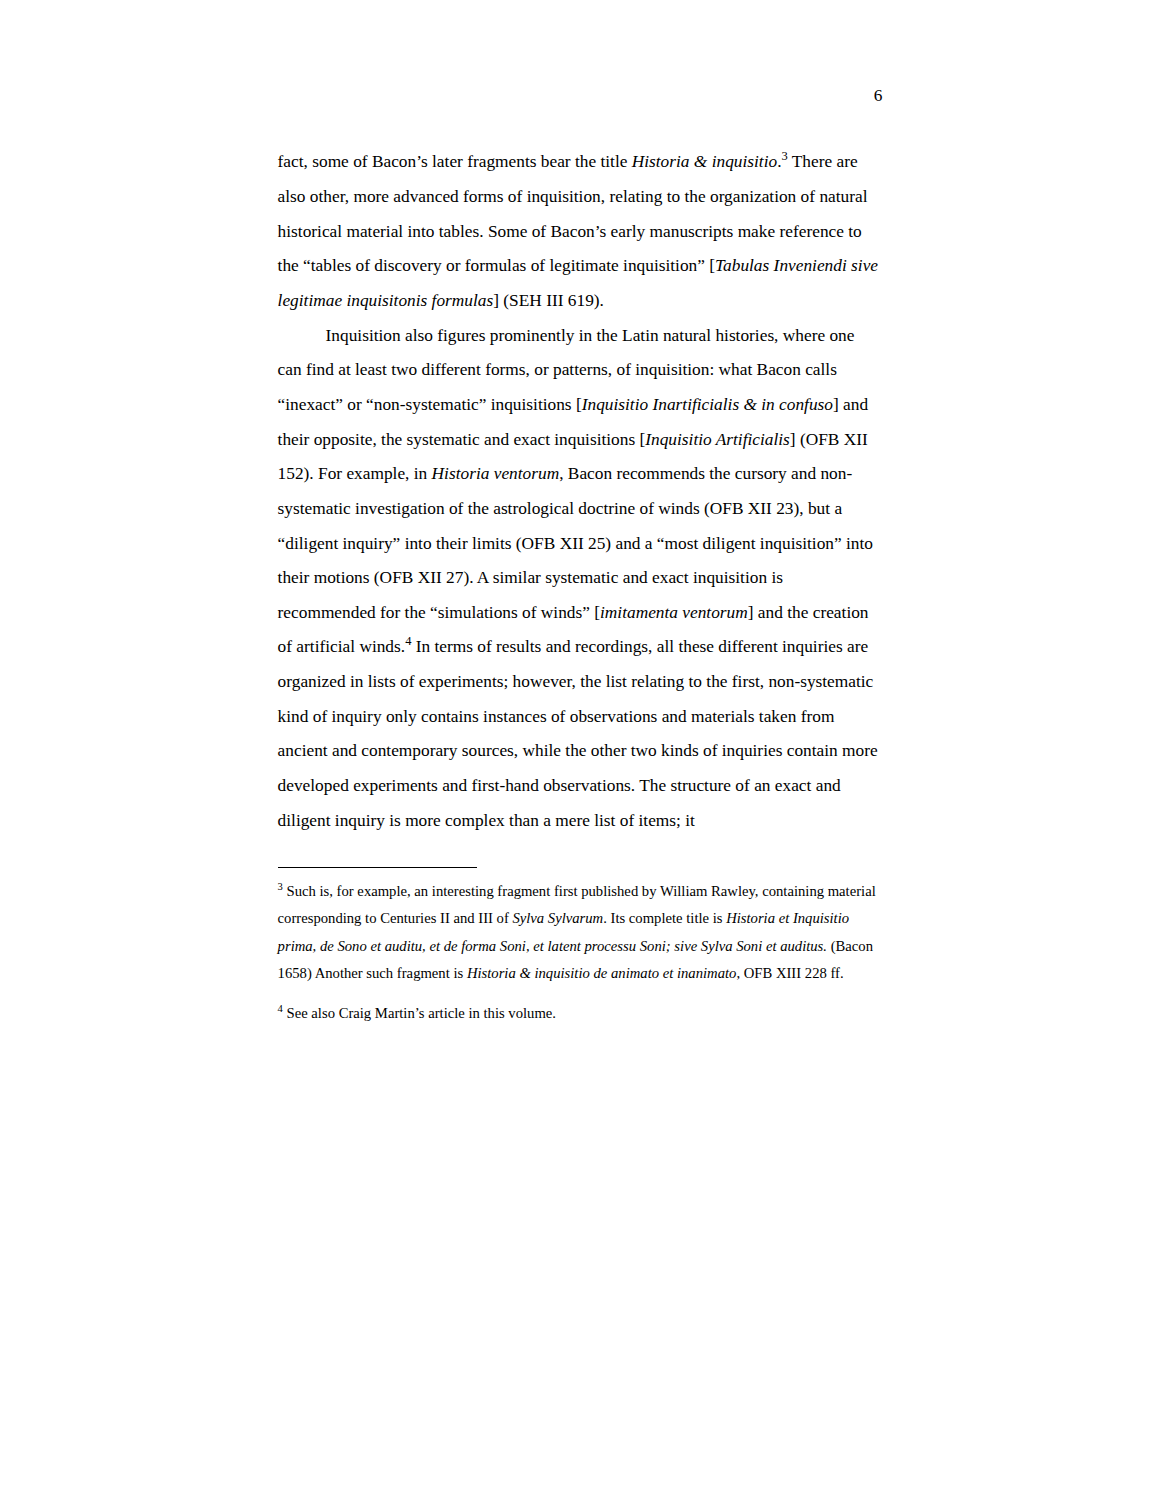6
fact, some of Bacon’s later fragments bear the title Historia & inquisitio.3 There are also other, more advanced forms of inquisition, relating to the organization of natural historical material into tables. Some of Bacon’s early manuscripts make reference to the “tables of discovery or formulas of legitimate inquisition” [Tabulas Inveniendi sive legitimae inquisitonis formulas] (SEH III 619).
Inquisition also figures prominently in the Latin natural histories, where one can find at least two different forms, or patterns, of inquisition: what Bacon calls “inexact” or “non-systematic” inquisitions [Inquisitio Inartificialis & in confuso] and their opposite, the systematic and exact inquisitions [Inquisitio Artificialis] (OFB XII 152). For example, in Historia ventorum, Bacon recommends the cursory and non-systematic investigation of the astrological doctrine of winds (OFB XII 23), but a “diligent inquiry” into their limits (OFB XII 25) and a “most diligent inquisition” into their motions (OFB XII 27). A similar systematic and exact inquisition is recommended for the “simulations of winds” [imitamenta ventorum] and the creation of artificial winds.4 In terms of results and recordings, all these different inquiries are organized in lists of experiments; however, the list relating to the first, non-systematic kind of inquiry only contains instances of observations and materials taken from ancient and contemporary sources, while the other two kinds of inquiries contain more developed experiments and first-hand observations. The structure of an exact and diligent inquiry is more complex than a mere list of items; it
3 Such is, for example, an interesting fragment first published by William Rawley, containing material corresponding to Centuries II and III of Sylva Sylvarum. Its complete title is Historia et Inquisitio prima, de Sono et auditu, et de forma Soni, et latent processu Soni; sive Sylva Soni et auditus. (Bacon 1658) Another such fragment is Historia & inquisitio de animato et inanimato, OFB XIII 228 ff.
4 See also Craig Martin’s article in this volume.